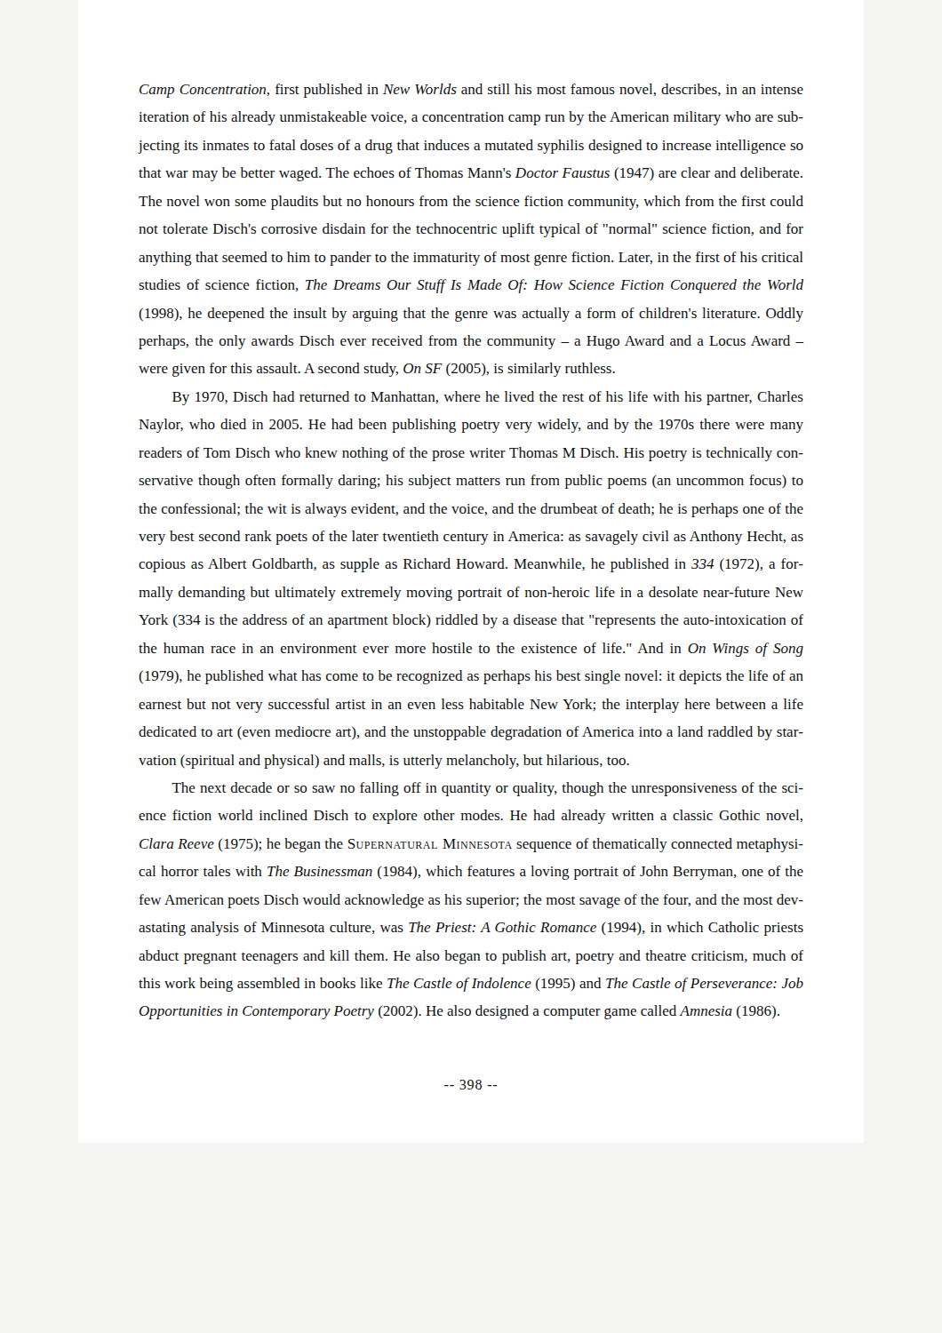Camp Concentration, first published in New Worlds and still his most famous novel, describes, in an intense iteration of his already unmistakeable voice, a concentration camp run by the American military who are subjecting its inmates to fatal doses of a drug that induces a mutated syphilis designed to increase intelligence so that war may be better waged. The echoes of Thomas Mann's Doctor Faustus (1947) are clear and deliberate. The novel won some plaudits but no honours from the science fiction community, which from the first could not tolerate Disch's corrosive disdain for the technocentric uplift typical of "normal" science fiction, and for anything that seemed to him to pander to the immaturity of most genre fiction. Later, in the first of his critical studies of science fiction, The Dreams Our Stuff Is Made Of: How Science Fiction Conquered the World (1998), he deepened the insult by arguing that the genre was actually a form of children's literature. Oddly perhaps, the only awards Disch ever received from the community – a Hugo Award and a Locus Award – were given for this assault. A second study, On SF (2005), is similarly ruthless.
By 1970, Disch had returned to Manhattan, where he lived the rest of his life with his partner, Charles Naylor, who died in 2005. He had been publishing poetry very widely, and by the 1970s there were many readers of Tom Disch who knew nothing of the prose writer Thomas M Disch. His poetry is technically conservative though often formally daring; his subject matters run from public poems (an uncommon focus) to the confessional; the wit is always evident, and the voice, and the drumbeat of death; he is perhaps one of the very best second rank poets of the later twentieth century in America: as savagely civil as Anthony Hecht, as copious as Albert Goldbarth, as supple as Richard Howard. Meanwhile, he published in 334 (1972), a formally demanding but ultimately extremely moving portrait of non-heroic life in a desolate near-future New York (334 is the address of an apartment block) riddled by a disease that "represents the auto-intoxication of the human race in an environment ever more hostile to the existence of life." And in On Wings of Song (1979), he published what has come to be recognized as perhaps his best single novel: it depicts the life of an earnest but not very successful artist in an even less habitable New York; the interplay here between a life dedicated to art (even mediocre art), and the unstoppable degradation of America into a land raddled by starvation (spiritual and physical) and malls, is utterly melancholy, but hilarious, too.
The next decade or so saw no falling off in quantity or quality, though the unresponsiveness of the science fiction world inclined Disch to explore other modes. He had already written a classic Gothic novel, Clara Reeve (1975); he began the Supernatural Minnesota sequence of thematically connected metaphysical horror tales with The Businessman (1984), which features a loving portrait of John Berryman, one of the few American poets Disch would acknowledge as his superior; the most savage of the four, and the most devastating analysis of Minnesota culture, was The Priest: A Gothic Romance (1994), in which Catholic priests abduct pregnant teenagers and kill them. He also began to publish art, poetry and theatre criticism, much of this work being assembled in books like The Castle of Indolence (1995) and The Castle of Perseverance: Job Opportunities in Contemporary Poetry (2002). He also designed a computer game called Amnesia (1986).
-- 398 --